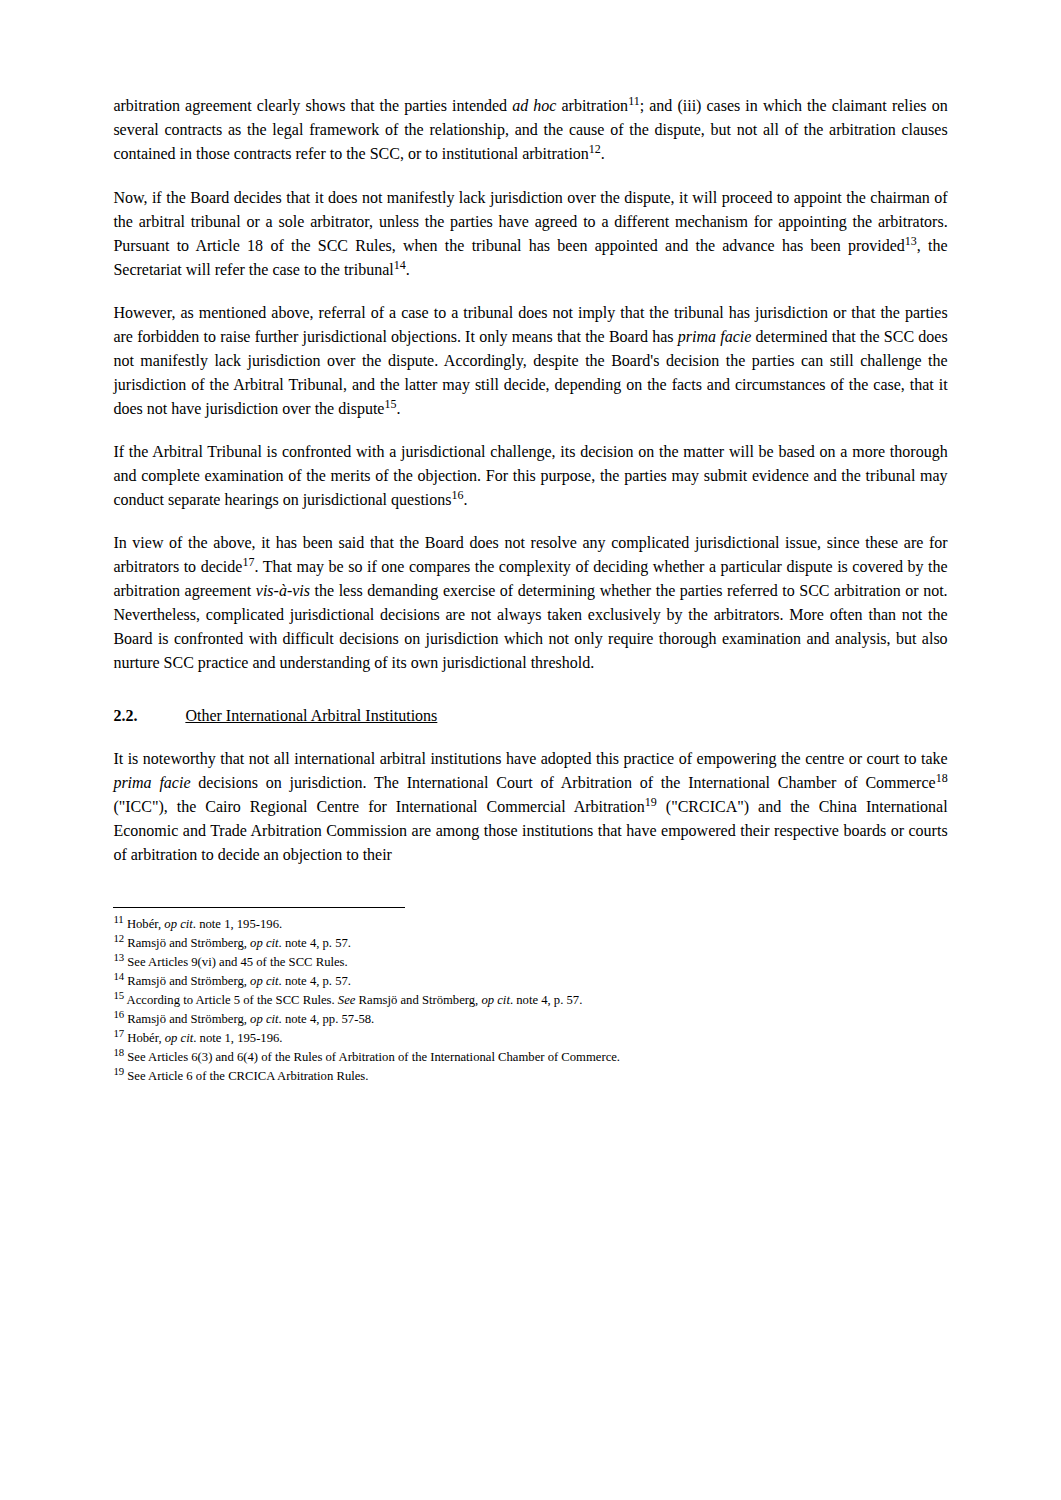arbitration agreement clearly shows that the parties intended ad hoc arbitration11; and (iii) cases in which the claimant relies on several contracts as the legal framework of the relationship, and the cause of the dispute, but not all of the arbitration clauses contained in those contracts refer to the SCC, or to institutional arbitration12.
Now, if the Board decides that it does not manifestly lack jurisdiction over the dispute, it will proceed to appoint the chairman of the arbitral tribunal or a sole arbitrator, unless the parties have agreed to a different mechanism for appointing the arbitrators. Pursuant to Article 18 of the SCC Rules, when the tribunal has been appointed and the advance has been provided13, the Secretariat will refer the case to the tribunal14.
However, as mentioned above, referral of a case to a tribunal does not imply that the tribunal has jurisdiction or that the parties are forbidden to raise further jurisdictional objections. It only means that the Board has prima facie determined that the SCC does not manifestly lack jurisdiction over the dispute. Accordingly, despite the Board's decision the parties can still challenge the jurisdiction of the Arbitral Tribunal, and the latter may still decide, depending on the facts and circumstances of the case, that it does not have jurisdiction over the dispute15.
If the Arbitral Tribunal is confronted with a jurisdictional challenge, its decision on the matter will be based on a more thorough and complete examination of the merits of the objection. For this purpose, the parties may submit evidence and the tribunal may conduct separate hearings on jurisdictional questions16.
In view of the above, it has been said that the Board does not resolve any complicated jurisdictional issue, since these are for arbitrators to decide17. That may be so if one compares the complexity of deciding whether a particular dispute is covered by the arbitration agreement vis-à-vis the less demanding exercise of determining whether the parties referred to SCC arbitration or not. Nevertheless, complicated jurisdictional decisions are not always taken exclusively by the arbitrators. More often than not the Board is confronted with difficult decisions on jurisdiction which not only require thorough examination and analysis, but also nurture SCC practice and understanding of its own jurisdictional threshold.
2.2. Other International Arbitral Institutions
It is noteworthy that not all international arbitral institutions have adopted this practice of empowering the centre or court to take prima facie decisions on jurisdiction. The International Court of Arbitration of the International Chamber of Commerce18 ("ICC"), the Cairo Regional Centre for International Commercial Arbitration19 ("CRCICA") and the China International Economic and Trade Arbitration Commission are among those institutions that have empowered their respective boards or courts of arbitration to decide an objection to their
11 Hobér, op cit. note 1, 195-196.
12 Ramsjö and Strömberg, op cit. note 4, p. 57.
13 See Articles 9(vi) and 45 of the SCC Rules.
14 Ramsjö and Strömberg, op cit. note 4, p. 57.
15 According to Article 5 of the SCC Rules. See Ramsjö and Strömberg, op cit. note 4, p. 57.
16 Ramsjö and Strömberg, op cit. note 4, pp. 57-58.
17 Hobér, op cit. note 1, 195-196.
18 See Articles 6(3) and 6(4) of the Rules of Arbitration of the International Chamber of Commerce.
19 See Article 6 of the CRCICA Arbitration Rules.